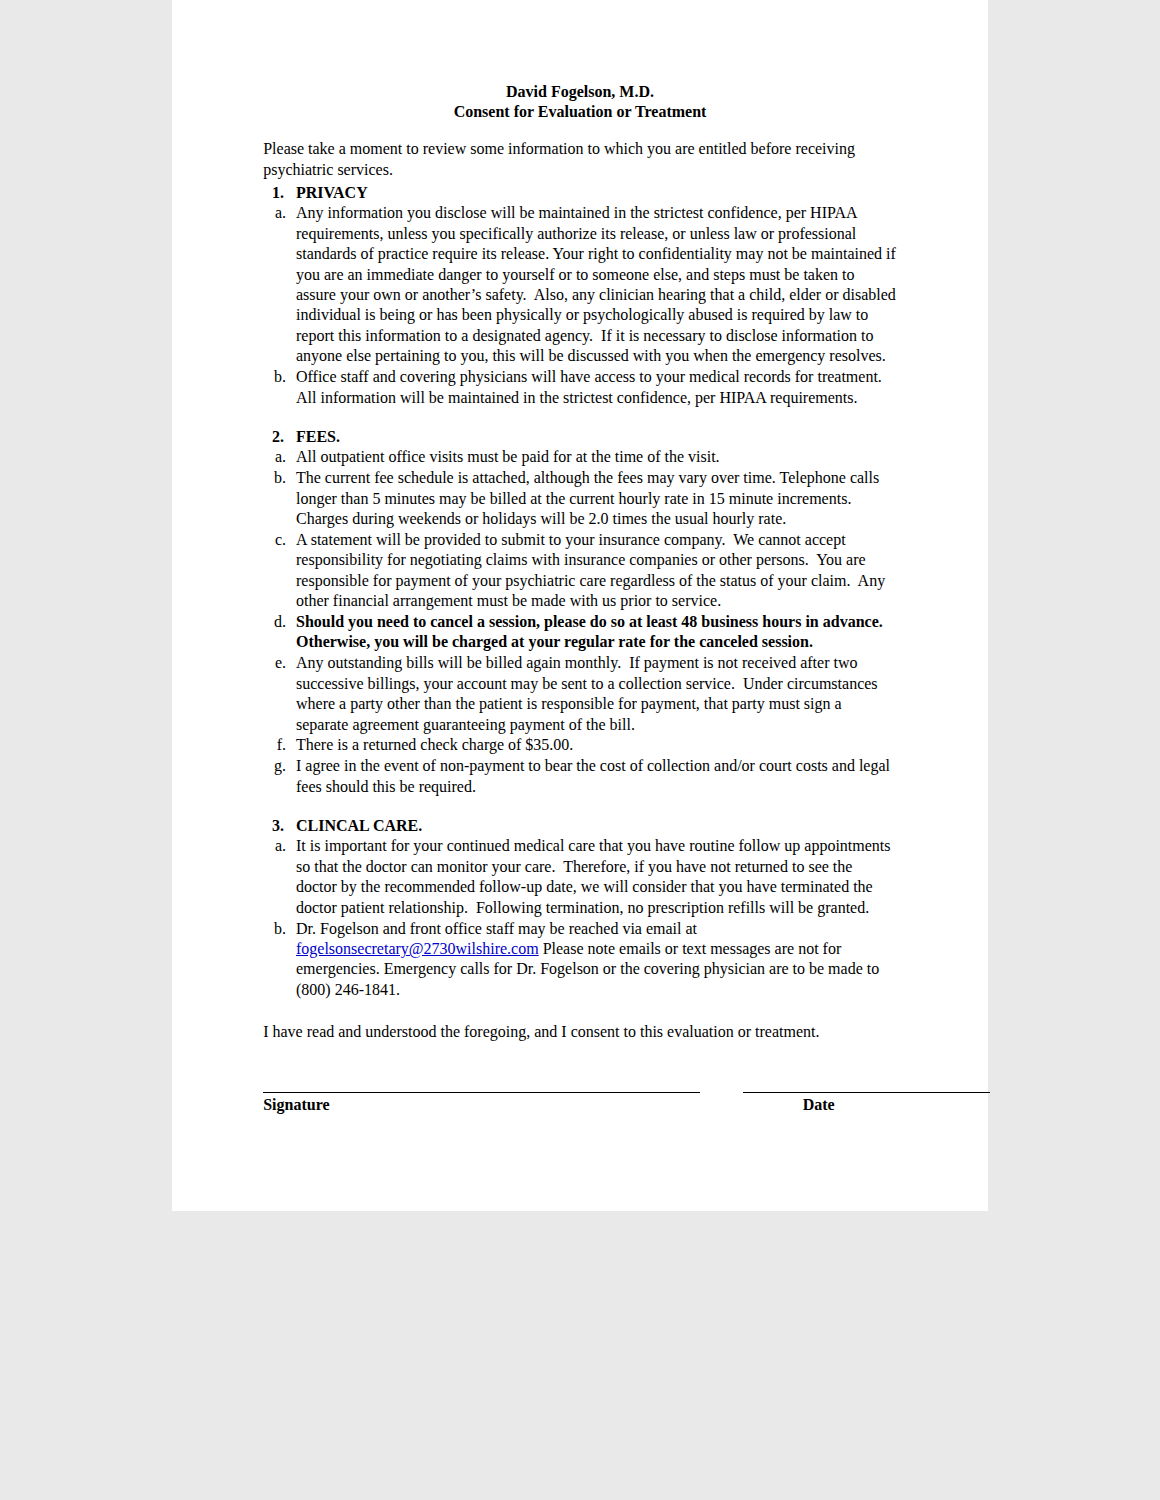David Fogelson, M.D. Consent for Evaluation or Treatment
Please take a moment to review some information to which you are entitled before receiving psychiatric services.
1. PRIVACY
a. Any information you disclose will be maintained in the strictest confidence, per HIPAA requirements, unless you specifically authorize its release, or unless law or professional standards of practice require its release. Your right to confidentiality may not be maintained if you are an immediate danger to yourself or to someone else, and steps must be taken to assure your own or another’s safety. Also, any clinician hearing that a child, elder or disabled individual is being or has been physically or psychologically abused is required by law to report this information to a designated agency. If it is necessary to disclose information to anyone else pertaining to you, this will be discussed with you when the emergency resolves.
b. Office staff and covering physicians will have access to your medical records for treatment. All information will be maintained in the strictest confidence, per HIPAA requirements.
2. FEES.
a. All outpatient office visits must be paid for at the time of the visit.
b. The current fee schedule is attached, although the fees may vary over time. Telephone calls longer than 5 minutes may be billed at the current hourly rate in 15 minute increments. Charges during weekends or holidays will be 2.0 times the usual hourly rate.
c. A statement will be provided to submit to your insurance company. We cannot accept responsibility for negotiating claims with insurance companies or other persons. You are responsible for payment of your psychiatric care regardless of the status of your claim. Any other financial arrangement must be made with us prior to service.
d. Should you need to cancel a session, please do so at least 48 business hours in advance. Otherwise, you will be charged at your regular rate for the canceled session.
e. Any outstanding bills will be billed again monthly. If payment is not received after two successive billings, your account may be sent to a collection service. Under circumstances where a party other than the patient is responsible for payment, that party must sign a separate agreement guaranteeing payment of the bill.
f. There is a returned check charge of $35.00.
g. I agree in the event of non-payment to bear the cost of collection and/or court costs and legal fees should this be required.
3. CLINCAL CARE.
a. It is important for your continued medical care that you have routine follow up appointments so that the doctor can monitor your care. Therefore, if you have not returned to see the doctor by the recommended follow-up date, we will consider that you have terminated the doctor patient relationship. Following termination, no prescription refills will be granted.
b. Dr. Fogelson and front office staff may be reached via email at fogelsonsecretary@2730wilshire.com Please note emails or text messages are not for emergencies. Emergency calls for Dr. Fogelson or the covering physician are to be made to (800) 246-1841.
I have read and understood the foregoing, and I consent to this evaluation or treatment.
Signature
Date